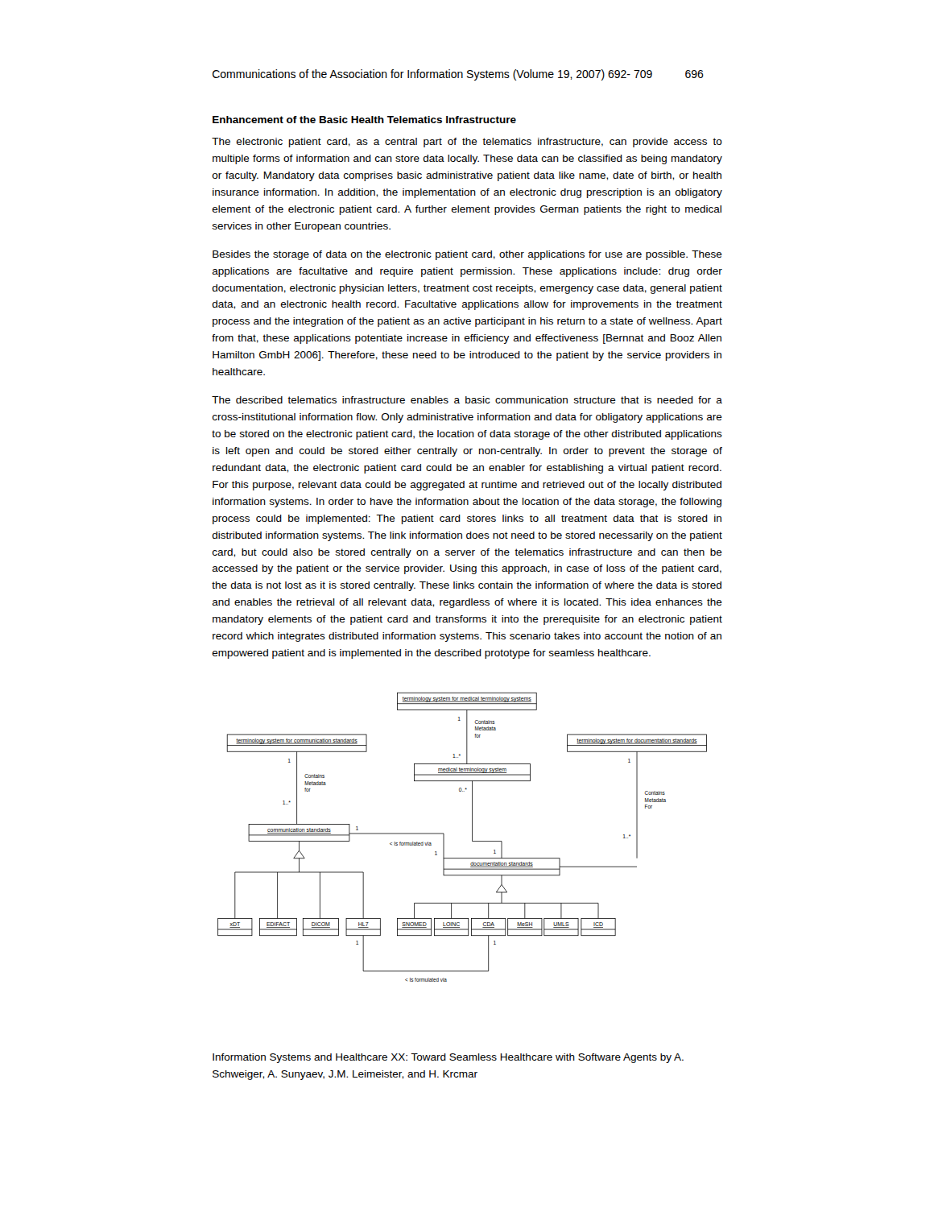Communications of the Association for Information Systems (Volume 19, 2007) 692- 709 696
Enhancement of the Basic Health Telematics Infrastructure
The electronic patient card, as a central part of the telematics infrastructure, can provide access to multiple forms of information and can store data locally. These data can be classified as being mandatory or faculty. Mandatory data comprises basic administrative patient data like name, date of birth, or health insurance information. In addition, the implementation of an electronic drug prescription is an obligatory element of the electronic patient card. A further element provides German patients the right to medical services in other European countries.
Besides the storage of data on the electronic patient card, other applications for use are possible. These applications are facultative and require patient permission. These applications include: drug order documentation, electronic physician letters, treatment cost receipts, emergency case data, general patient data, and an electronic health record. Facultative applications allow for improvements in the treatment process and the integration of the patient as an active participant in his return to a state of wellness. Apart from that, these applications potentiate increase in efficiency and effectiveness [Bernnat and Booz Allen Hamilton GmbH 2006]. Therefore, these need to be introduced to the patient by the service providers in healthcare.
The described telematics infrastructure enables a basic communication structure that is needed for a cross-institutional information flow. Only administrative information and data for obligatory applications are to be stored on the electronic patient card, the location of data storage of the other distributed applications is left open and could be stored either centrally or non-centrally. In order to prevent the storage of redundant data, the electronic patient card could be an enabler for establishing a virtual patient record. For this purpose, relevant data could be aggregated at runtime and retrieved out of the locally distributed information systems. In order to have the information about the location of the data storage, the following process could be implemented: The patient card stores links to all treatment data that is stored in distributed information systems. The link information does not need to be stored necessarily on the patient card, but could also be stored centrally on a server of the telematics infrastructure and can then be accessed by the patient or the service provider. Using this approach, in case of loss of the patient card, the data is not lost as it is stored centrally. These links contain the information of where the data is stored and enables the retrieval of all relevant data, regardless of where it is located. This idea enhances the mandatory elements of the patient card and transforms it into the prerequisite for an electronic patient record which integrates distributed information systems. This scenario takes into account the notion of an empowered patient and is implemented in the described prototype for seamless healthcare.
terminology system for medical terminology systems 1 Contains Metadata for 1..* medical terminology system terminology system for communication standards 1 Contains Metadata for 1..* communication standards terminology system for documentation standards 1 Contains Metadata For 1..* documentation standards 0..* 1 1 < Is formulated via 1 xDT EDIFACT DICOM HL7 SNOMED LOINC CDA MeSH UMLS ICD 1 1 < Is formulated via
Information Systems and Healthcare XX: Toward Seamless Healthcare with Software Agents by A. Schweiger, A. Sunyaev, J.M. Leimeister, and H. Krcmar